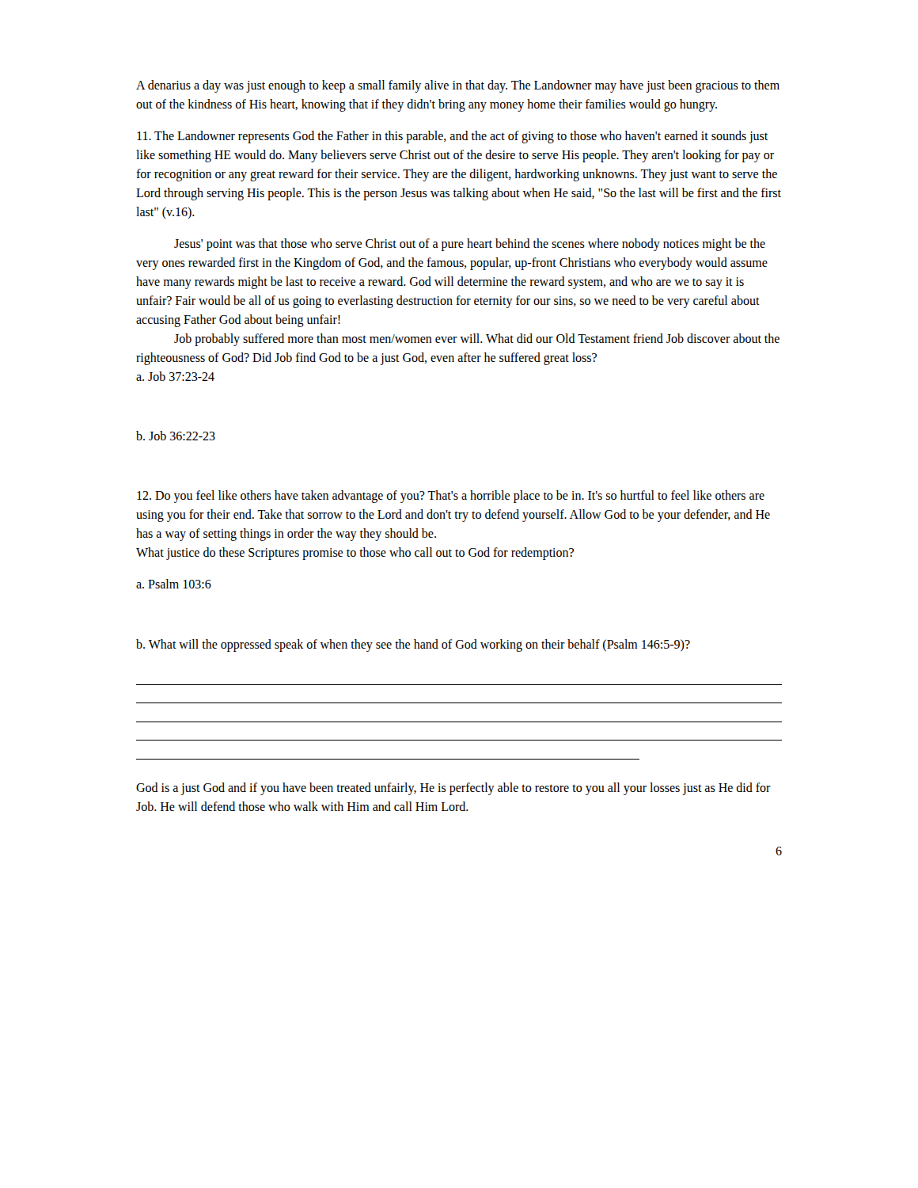A denarius a day was just enough to keep a small family alive in that day. The Landowner may have just been gracious to them out of the kindness of His heart, knowing that if they didn't bring any money home their families would go hungry.
11. The Landowner represents God the Father in this parable, and the act of giving to those who haven't earned it sounds just like something HE would do. Many believers serve Christ out of the desire to serve His people. They aren't looking for pay or for recognition or any great reward for their service. They are the diligent, hardworking unknowns. They just want to serve the Lord through serving His people. This is the person Jesus was talking about when He said, "So the last will be first and the first last" (v.16).
Jesus' point was that those who serve Christ out of a pure heart behind the scenes where nobody notices might be the very ones rewarded first in the Kingdom of God, and the famous, popular, up-front Christians who everybody would assume have many rewards might be last to receive a reward. God will determine the reward system, and who are we to say it is unfair? Fair would be all of us going to everlasting destruction for eternity for our sins, so we need to be very careful about accusing Father God about being unfair!
Job probably suffered more than most men/women ever will. What did our Old Testament friend Job discover about the righteousness of God? Did Job find God to be a just God, even after he suffered great loss?
a. Job 37:23-24
b. Job 36:22-23
12. Do you feel like others have taken advantage of you? That's a horrible place to be in. It's so hurtful to feel like others are using you for their end. Take that sorrow to the Lord and don't try to defend yourself. Allow God to be your defender, and He has a way of setting things in order the way they should be.
What justice do these Scriptures promise to those who call out to God for redemption?
a. Psalm 103:6
b. What will the oppressed speak of when they see the hand of God working on their behalf (Psalm 146:5-9)?
God is a just God and if you have been treated unfairly, He is perfectly able to restore to you all your losses just as He did for Job. He will defend those who walk with Him and call Him Lord.
6